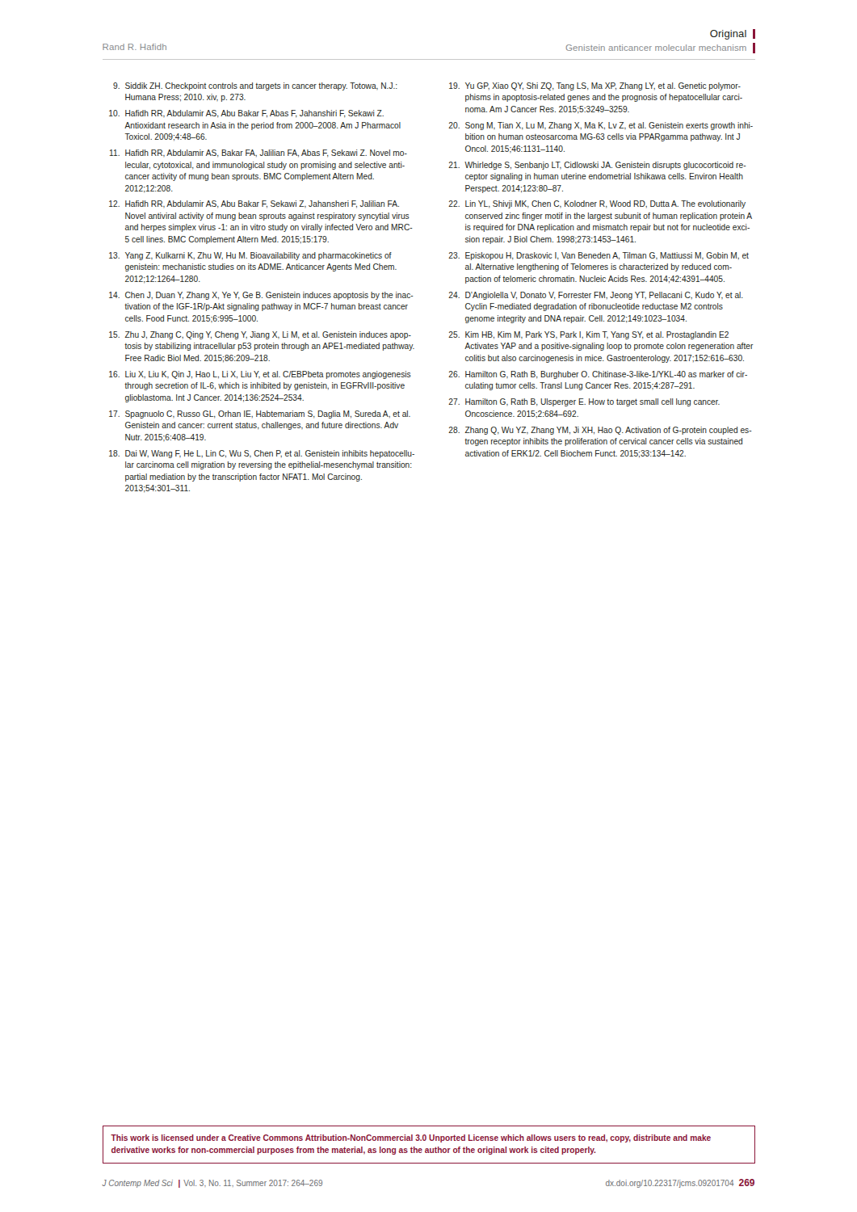Rand R. Hafidh
Original
Genistein anticancer molecular mechanism
9. Siddik ZH. Checkpoint controls and targets in cancer therapy. Totowa, N.J.: Humana Press; 2010. xiv, p. 273.
10. Hafidh RR, Abdulamir AS, Abu Bakar F, Abas F, Jahanshiri F, Sekawi Z. Antioxidant research in Asia in the period from 2000–2008. Am J Pharmacol Toxicol. 2009;4:48–66.
11. Hafidh RR, Abdulamir AS, Bakar FA, Jalilian FA, Abas F, Sekawi Z. Novel molecular, cytotoxical, and immunological study on promising and selective anticancer activity of mung bean sprouts. BMC Complement Altern Med. 2012;12:208.
12. Hafidh RR, Abdulamir AS, Abu Bakar F, Sekawi Z, Jahansheri F, Jalilian FA. Novel antiviral activity of mung bean sprouts against respiratory syncytial virus and herpes simplex virus -1: an in vitro study on virally infected Vero and MRC-5 cell lines. BMC Complement Altern Med. 2015;15:179.
13. Yang Z, Kulkarni K, Zhu W, Hu M. Bioavailability and pharmacokinetics of genistein: mechanistic studies on its ADME. Anticancer Agents Med Chem. 2012;12:1264–1280.
14. Chen J, Duan Y, Zhang X, Ye Y, Ge B. Genistein induces apoptosis by the inactivation of the IGF-1R/p-Akt signaling pathway in MCF-7 human breast cancer cells. Food Funct. 2015;6:995–1000.
15. Zhu J, Zhang C, Qing Y, Cheng Y, Jiang X, Li M, et al. Genistein induces apoptosis by stabilizing intracellular p53 protein through an APE1-mediated pathway. Free Radic Biol Med. 2015;86:209–218.
16. Liu X, Liu K, Qin J, Hao L, Li X, Liu Y, et al. C/EBPbeta promotes angiogenesis through secretion of IL-6, which is inhibited by genistein, in EGFRvIII-positive glioblastoma. Int J Cancer. 2014;136:2524–2534.
17. Spagnuolo C, Russo GL, Orhan IE, Habtemariam S, Daglia M, Sureda A, et al. Genistein and cancer: current status, challenges, and future directions. Adv Nutr. 2015;6:408–419.
18. Dai W, Wang F, He L, Lin C, Wu S, Chen P, et al. Genistein inhibits hepatocellular carcinoma cell migration by reversing the epithelial-mesenchymal transition: partial mediation by the transcription factor NFAT1. Mol Carcinog. 2013;54:301–311.
19. Yu GP, Xiao QY, Shi ZQ, Tang LS, Ma XP, Zhang LY, et al. Genetic polymorphisms in apoptosis-related genes and the prognosis of hepatocellular carcinoma. Am J Cancer Res. 2015;5:3249–3259.
20. Song M, Tian X, Lu M, Zhang X, Ma K, Lv Z, et al. Genistein exerts growth inhibition on human osteosarcoma MG-63 cells via PPARgamma pathway. Int J Oncol. 2015;46:1131–1140.
21. Whirledge S, Senbanjo LT, Cidlowski JA. Genistein disrupts glucocorticoid receptor signaling in human uterine endometrial Ishikawa cells. Environ Health Perspect. 2014;123:80–87.
22. Lin YL, Shivji MK, Chen C, Kolodner R, Wood RD, Dutta A. The evolutionarily conserved zinc finger motif in the largest subunit of human replication protein A is required for DNA replication and mismatch repair but not for nucleotide excision repair. J Biol Chem. 1998;273:1453–1461.
23. Episkopou H, Draskovic I, Van Beneden A, Tilman G, Mattiussi M, Gobin M, et al. Alternative lengthening of Telomeres is characterized by reduced compaction of telomeric chromatin. Nucleic Acids Res. 2014;42:4391–4405.
24. D’Angiolella V, Donato V, Forrester FM, Jeong YT, Pellacani C, Kudo Y, et al. Cyclin F-mediated degradation of ribonucleotide reductase M2 controls genome integrity and DNA repair. Cell. 2012;149:1023–1034.
25. Kim HB, Kim M, Park YS, Park I, Kim T, Yang SY, et al. Prostaglandin E2 Activates YAP and a positive-signaling loop to promote colon regeneration after colitis but also carcinogenesis in mice. Gastroenterology. 2017;152:616–630.
26. Hamilton G, Rath B, Burghuber O. Chitinase-3-like-1/YKL-40 as marker of circulating tumor cells. Transl Lung Cancer Res. 2015;4:287–291.
27. Hamilton G, Rath B, Ulsperger E. How to target small cell lung cancer. Oncoscience. 2015;2:684–692.
28. Zhang Q, Wu YZ, Zhang YM, Ji XH, Hao Q. Activation of G-protein coupled estrogen receptor inhibits the proliferation of cervical cancer cells via sustained activation of ERK1/2. Cell Biochem Funct. 2015;33:134–142.
This work is licensed under a Creative Commons Attribution-NonCommercial 3.0 Unported License which allows users to read, copy, distribute and make derivative works for non-commercial purposes from the material, as long as the author of the original work is cited properly.
J Contemp Med Sci |Vol. 3, No. 11, Summer 2017: 264–269
dx.doi.org/10.22317/jcms.09201704269